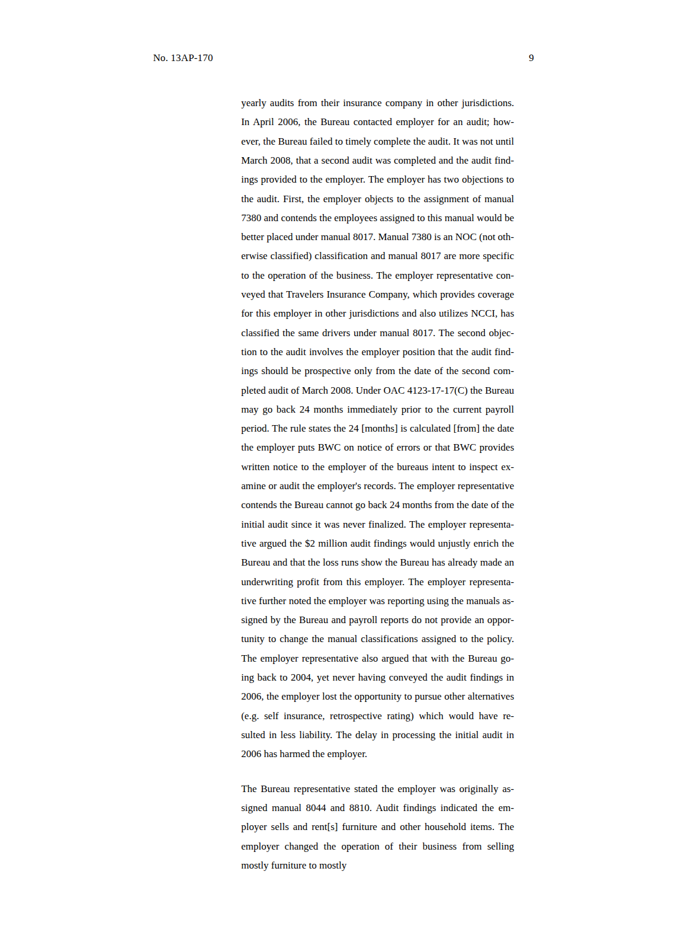No. 13AP-170 9
yearly audits from their insurance company in other jurisdictions. In April 2006, the Bureau contacted employer for an audit; however, the Bureau failed to timely complete the audit. It was not until March 2008, that a second audit was completed and the audit findings provided to the employer. The employer has two objections to the audit. First, the employer objects to the assignment of manual 7380 and contends the employees assigned to this manual would be better placed under manual 8017. Manual 7380 is an NOC (not otherwise classified) classification and manual 8017 are more specific to the operation of the business. The employer representative conveyed that Travelers Insurance Company, which provides coverage for this employer in other jurisdictions and also utilizes NCCI, has classified the same drivers under manual 8017. The second objection to the audit involves the employer position that the audit findings should be prospective only from the date of the second completed audit of March 2008. Under OAC 4123-17-17(C) the Bureau may go back 24 months immediately prior to the current payroll period. The rule states the 24 [months] is calculated [from] the date the employer puts BWC on notice of errors or that BWC provides written notice to the employer of the bureaus intent to inspect examine or audit the employer's records. The employer representative contends the Bureau cannot go back 24 months from the date of the initial audit since it was never finalized. The employer representative argued the $2 million audit findings would unjustly enrich the Bureau and that the loss runs show the Bureau has already made an underwriting profit from this employer. The employer representative further noted the employer was reporting using the manuals assigned by the Bureau and payroll reports do not provide an opportunity to change the manual classifications assigned to the policy. The employer representative also argued that with the Bureau going back to 2004, yet never having conveyed the audit findings in 2006, the employer lost the opportunity to pursue other alternatives (e.g. self insurance, retrospective rating) which would have resulted in less liability. The delay in processing the initial audit in 2006 has harmed the employer.
The Bureau representative stated the employer was originally assigned manual 8044 and 8810. Audit findings indicated the employer sells and rent[s] furniture and other household items. The employer changed the operation of their business from selling mostly furniture to mostly